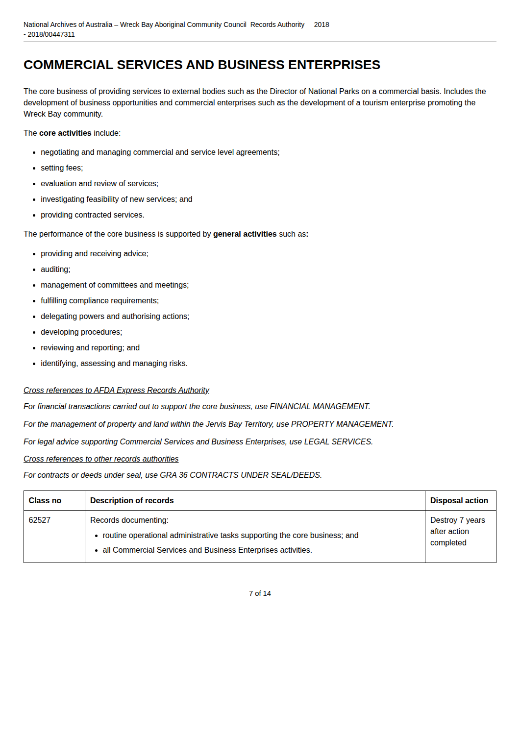National Archives of Australia – Wreck Bay Aboriginal Community Council Records Authority 2018 - 2018/00447311
COMMERCIAL SERVICES AND BUSINESS ENTERPRISES
The core business of providing services to external bodies such as the Director of National Parks on a commercial basis. Includes the development of business opportunities and commercial enterprises such as the development of a tourism enterprise promoting the Wreck Bay community.
The core activities include:
negotiating and managing commercial and service level agreements;
setting fees;
evaluation and review of services;
investigating feasibility of new services; and
providing contracted services.
The performance of the core business is supported by general activities such as:
providing and receiving advice;
auditing;
management of committees and meetings;
fulfilling compliance requirements;
delegating powers and authorising actions;
developing procedures;
reviewing and reporting; and
identifying, assessing and managing risks.
Cross references to AFDA Express Records Authority
For financial transactions carried out to support the core business, use FINANCIAL MANAGEMENT.
For the management of property and land within the Jervis Bay Territory, use PROPERTY MANAGEMENT.
For legal advice supporting Commercial Services and Business Enterprises, use LEGAL SERVICES.
Cross references to other records authorities
For contracts or deeds under seal, use GRA 36 CONTRACTS UNDER SEAL/DEEDS.
| Class no | Description of records | Disposal action |
| --- | --- | --- |
| 62527 | Records documenting: routine operational administrative tasks supporting the core business; and all Commercial Services and Business Enterprises activities. | Destroy 7 years after action completed |
7 of 14